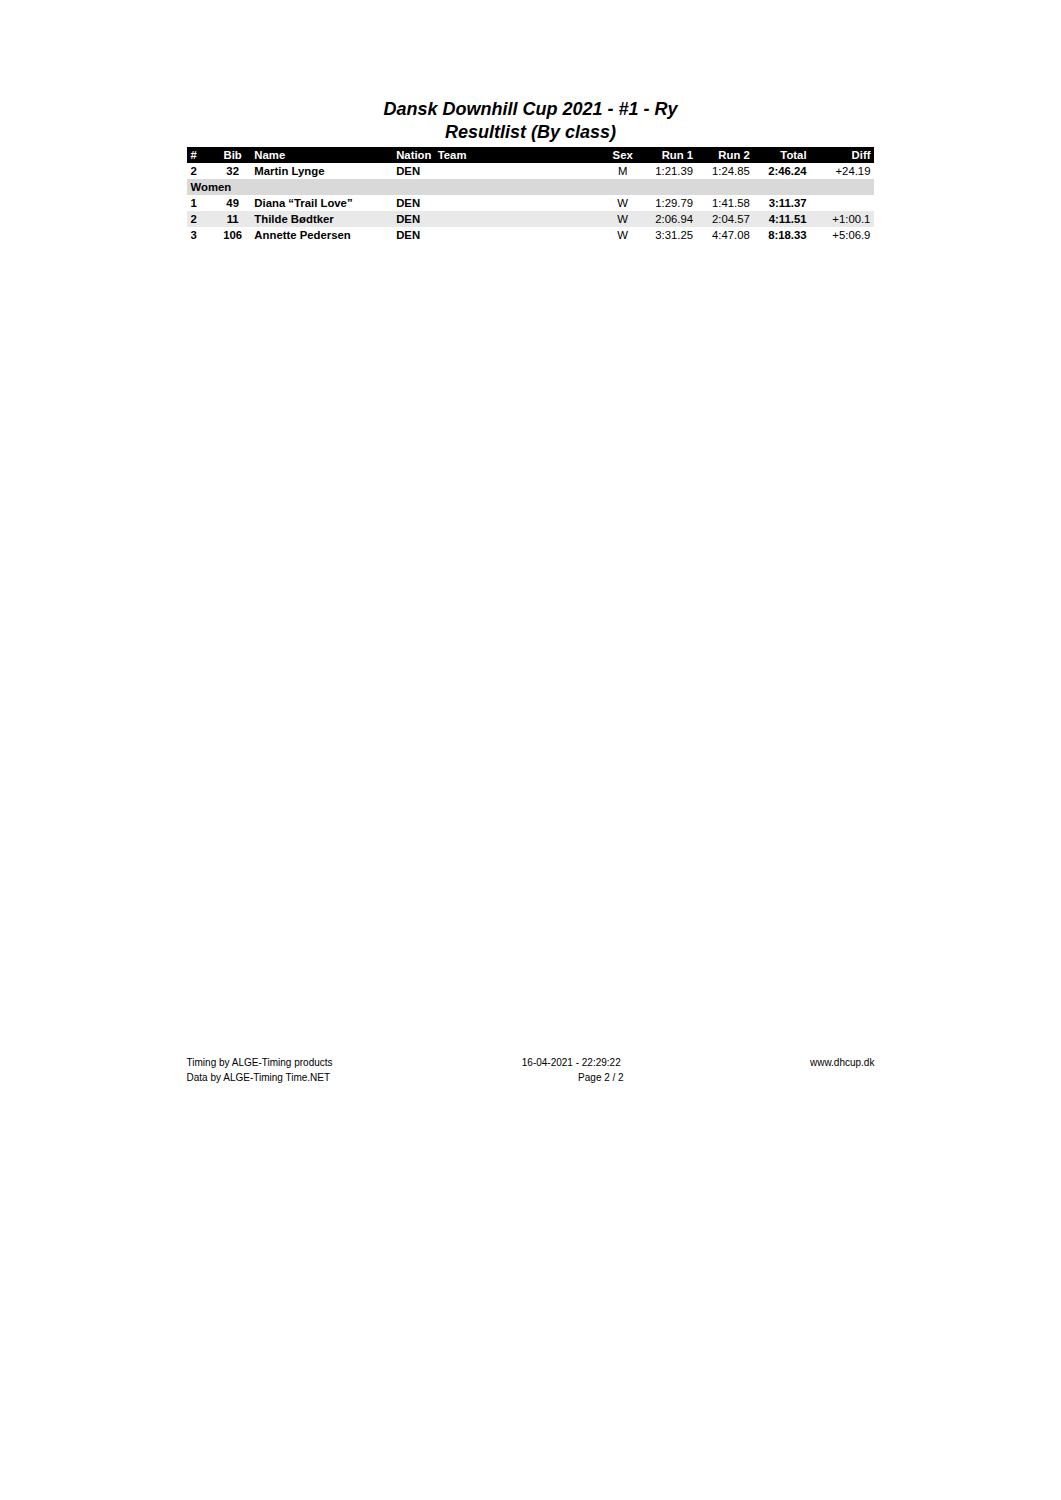Dansk Downhill Cup 2021 - #1 - Ry
Resultlist (By class)
| # | Bib | Name | Nation Team | Sex | Run 1 | Run 2 | Total | Diff |
| --- | --- | --- | --- | --- | --- | --- | --- | --- |
| 2 | 32 | Martin Lynge | DEN | | M | 1:21.39 | 1:24.85 | 2:46.24 | +24.19 |
| Women |
| 1 | 49 | Diana “Trail Love” | DEN | | W | 1:29.79 | 1:41.58 | 3:11.37 | |
| 2 | 11 | Thilde Bødtker | DEN | | W | 2:06.94 | 2:04.57 | 4:11.51 | +1:00.1 |
| 3 | 106 | Annette Pedersen | DEN | | W | 3:31.25 | 4:47.08 | 8:18.33 | +5:06.9 |
Timing by ALGE-Timing products
16-04-2021 - 22:29:22
www.dhcup.dk
Data by ALGE-Timing Time.NET
Page 2 / 2